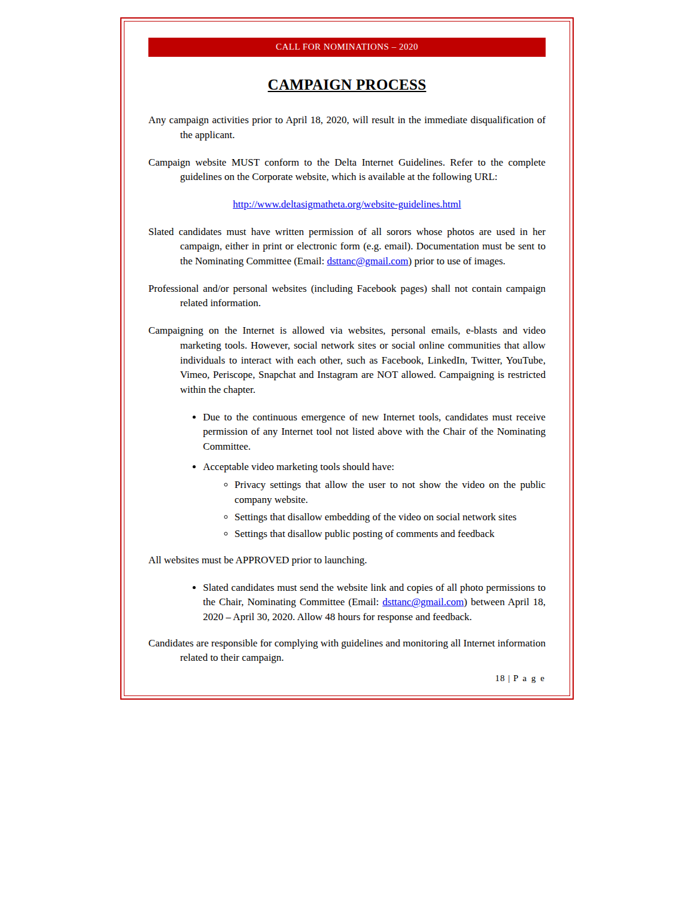CALL FOR NOMINATIONS – 2020
CAMPAIGN PROCESS
Any campaign activities prior to April 18, 2020, will result in the immediate disqualification of the applicant.
Campaign website MUST conform to the Delta Internet Guidelines. Refer to the complete guidelines on the Corporate website, which is available at the following URL:
http://www.deltasigmatheta.org/website-guidelines.html
Slated candidates must have written permission of all sorors whose photos are used in her campaign, either in print or electronic form (e.g. email). Documentation must be sent to the Nominating Committee (Email: dsttanc@gmail.com) prior to use of images.
Professional and/or personal websites (including Facebook pages) shall not contain campaign related information.
Campaigning on the Internet is allowed via websites, personal emails, e-blasts and video marketing tools. However, social network sites or social online communities that allow individuals to interact with each other, such as Facebook, LinkedIn, Twitter, YouTube, Vimeo, Periscope, Snapchat and Instagram are NOT allowed. Campaigning is restricted within the chapter.
Due to the continuous emergence of new Internet tools, candidates must receive permission of any Internet tool not listed above with the Chair of the Nominating Committee.
Acceptable video marketing tools should have:
Privacy settings that allow the user to not show the video on the public company website.
Settings that disallow embedding of the video on social network sites
Settings that disallow public posting of comments and feedback
All websites must be APPROVED prior to launching.
Slated candidates must send the website link and copies of all photo permissions to the Chair, Nominating Committee (Email: dsttanc@gmail.com) between April 18, 2020 – April 30, 2020. Allow 48 hours for response and feedback.
Candidates are responsible for complying with guidelines and monitoring all Internet information related to their campaign.
18 | P a g e